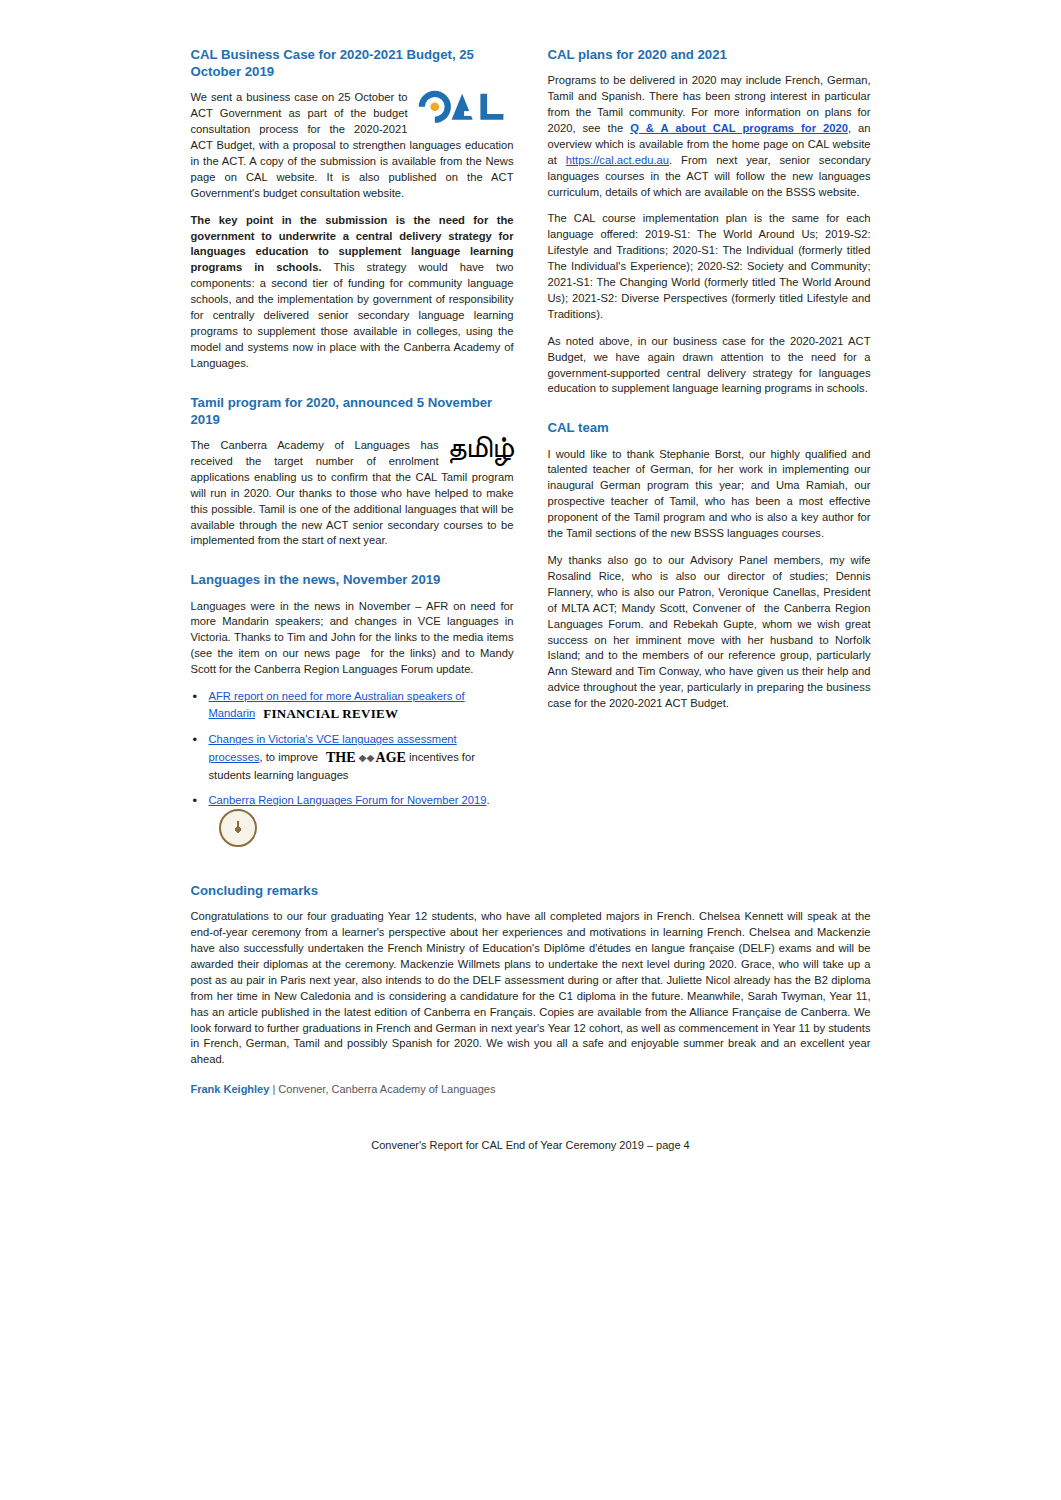CAL Business Case for 2020-2021 Budget, 25 October 2019
We sent a business case on 25 October to ACT Government as part of the budget consultation process for the 2020-2021 ACT Budget, with a proposal to strengthen languages education in the ACT. A copy of the submission is available from the News page on CAL website. It is also published on the ACT Government's budget consultation website.
The key point in the submission is the need for the government to underwrite a central delivery strategy for languages education to supplement language learning programs in schools. This strategy would have two components: a second tier of funding for community language schools, and the implementation by government of responsibility for centrally delivered senior secondary language learning programs to supplement those available in colleges, using the model and systems now in place with the Canberra Academy of Languages.
Tamil program for 2020, announced 5 November 2019
தமிழ்
The Canberra Academy of Languages has received the target number of enrolment applications enabling us to confirm that the CAL Tamil program will run in 2020. Our thanks to those who have helped to make this possible. Tamil is one of the additional languages that will be available through the new ACT senior secondary courses to be implemented from the start of next year.
Languages in the news, November 2019
Languages were in the news in November – AFR on need for more Mandarin speakers; and changes in VCE languages in Victoria. Thanks to Tim and John for the links to the media items (see the item on our news page for the links) and to Mandy Scott for the Canberra Region Languages Forum update.
AFR report on need for more Australian speakers of Mandarin FINANCIAL REVIEW
Changes in Victoria's VCE languages assessment processes, to improveTHE❖❖AGE incentives for students learning languages
Canberra Region Languages Forum for November 2019.
CAL plans for 2020 and 2021
Programs to be delivered in 2020 may include French, German, Tamil and Spanish. There has been strong interest in particular from the Tamil community. For more information on plans for 2020, see the Q & A about CAL programs for 2020, an overview which is available from the home page on CAL website at https://cal.act.edu.au. From next year, senior secondary languages courses in the ACT will follow the new languages curriculum, details of which are available on the BSSS website.
The CAL course implementation plan is the same for each language offered: 2019-S1: The World Around Us; 2019-S2: Lifestyle and Traditions; 2020-S1: The Individual (formerly titled The Individual's Experience); 2020-S2: Society and Community; 2021-S1: The Changing World (formerly titled The World Around Us); 2021-S2: Diverse Perspectives (formerly titled Lifestyle and Traditions).
As noted above, in our business case for the 2020-2021 ACT Budget, we have again drawn attention to the need for a government-supported central delivery strategy for languages education to supplement language learning programs in schools.
CAL team
I would like to thank Stephanie Borst, our highly qualified and talented teacher of German, for her work in implementing our inaugural German program this year; and Uma Ramiah, our prospective teacher of Tamil, who has been a most effective proponent of the Tamil program and who is also a key author for the Tamil sections of the new BSSS languages courses.
My thanks also go to our Advisory Panel members, my wife Rosalind Rice, who is also our director of studies; Dennis Flannery, who is also our Patron, Veronique Canellas, President of MLTA ACT; Mandy Scott, Convener of the Canberra Region Languages Forum. and Rebekah Gupte, whom we wish great success on her imminent move with her husband to Norfolk Island; and to the members of our reference group, particularly Ann Steward and Tim Conway, who have given us their help and advice throughout the year, particularly in preparing the business case for the 2020-2021 ACT Budget.
Concluding remarks
Congratulations to our four graduating Year 12 students, who have all completed majors in French. Chelsea Kennett will speak at the end-of-year ceremony from a learner's perspective about her experiences and motivations in learning French. Chelsea and Mackenzie have also successfully undertaken the French Ministry of Education's Diplôme d'études en langue française (DELF) exams and will be awarded their diplomas at the ceremony. Mackenzie Willmets plans to undertake the next level during 2020. Grace, who will take up a post as au pair in Paris next year, also intends to do the DELF assessment during or after that. Juliette Nicol already has the B2 diploma from her time in New Caledonia and is considering a candidature for the C1 diploma in the future. Meanwhile, Sarah Twyman, Year 11, has an article published in the latest edition of Canberra en Français. Copies are available from the Alliance Française de Canberra. We look forward to further graduations in French and German in next year's Year 12 cohort, as well as commencement in Year 11 by students in French, German, Tamil and possibly Spanish for 2020. We wish you all a safe and enjoyable summer break and an excellent year ahead.
Frank Keighley | Convener, Canberra Academy of Languages
Convener's Report for CAL End of Year Ceremony 2019 – page 4